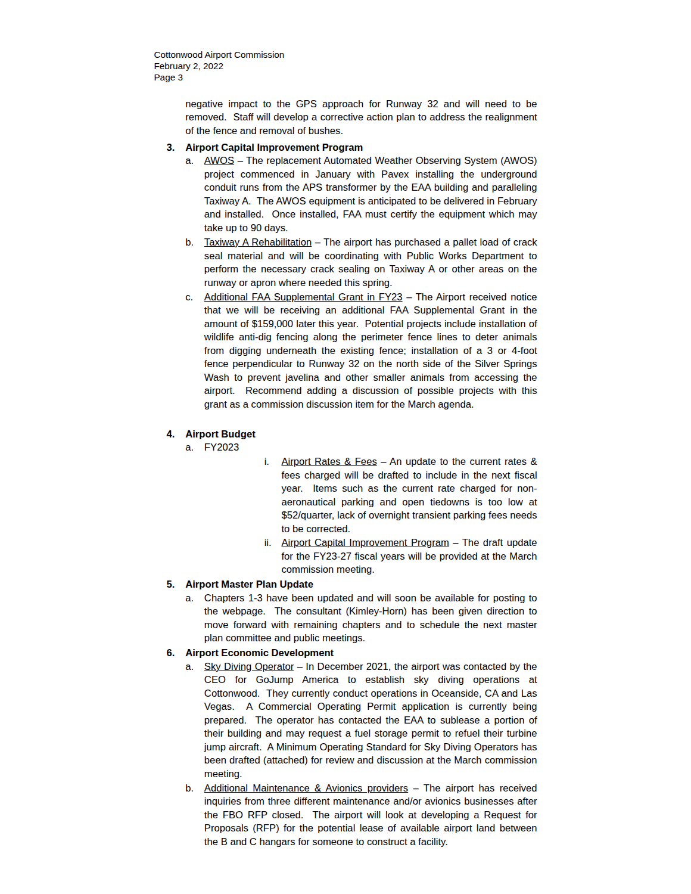Cottonwood Airport Commission
February 2, 2022
Page 3
negative impact to the GPS approach for Runway 32 and will need to be removed. Staff will develop a corrective action plan to address the realignment of the fence and removal of bushes.
Airport Capital Improvement Program
AWOS – The replacement Automated Weather Observing System (AWOS) project commenced in January with Pavex installing the underground conduit runs from the APS transformer by the EAA building and paralleling Taxiway A. The AWOS equipment is anticipated to be delivered in February and installed. Once installed, FAA must certify the equipment which may take up to 90 days.
Taxiway A Rehabilitation – The airport has purchased a pallet load of crack seal material and will be coordinating with Public Works Department to perform the necessary crack sealing on Taxiway A or other areas on the runway or apron where needed this spring.
Additional FAA Supplemental Grant in FY23 – The Airport received notice that we will be receiving an additional FAA Supplemental Grant in the amount of $159,000 later this year. Potential projects include installation of wildlife anti-dig fencing along the perimeter fence lines to deter animals from digging underneath the existing fence; installation of a 3 or 4-foot fence perpendicular to Runway 32 on the north side of the Silver Springs Wash to prevent javelina and other smaller animals from accessing the airport. Recommend adding a discussion of possible projects with this grant as a commission discussion item for the March agenda.
Airport Budget
FY2023
Airport Rates & Fees – An update to the current rates & fees charged will be drafted to include in the next fiscal year. Items such as the current rate charged for non-aeronautical parking and open tiedowns is too low at $52/quarter, lack of overnight transient parking fees needs to be corrected.
Airport Capital Improvement Program – The draft update for the FY23-27 fiscal years will be provided at the March commission meeting.
Airport Master Plan Update
Chapters 1-3 have been updated and will soon be available for posting to the webpage. The consultant (Kimley-Horn) has been given direction to move forward with remaining chapters and to schedule the next master plan committee and public meetings.
Airport Economic Development
Sky Diving Operator – In December 2021, the airport was contacted by the CEO for GoJump America to establish sky diving operations at Cottonwood. They currently conduct operations in Oceanside, CA and Las Vegas. A Commercial Operating Permit application is currently being prepared. The operator has contacted the EAA to sublease a portion of their building and may request a fuel storage permit to refuel their turbine jump aircraft. A Minimum Operating Standard for Sky Diving Operators has been drafted (attached) for review and discussion at the March commission meeting.
Additional Maintenance & Avionics providers – The airport has received inquiries from three different maintenance and/or avionics businesses after the FBO RFP closed. The airport will look at developing a Request for Proposals (RFP) for the potential lease of available airport land between the B and C hangars for someone to construct a facility.